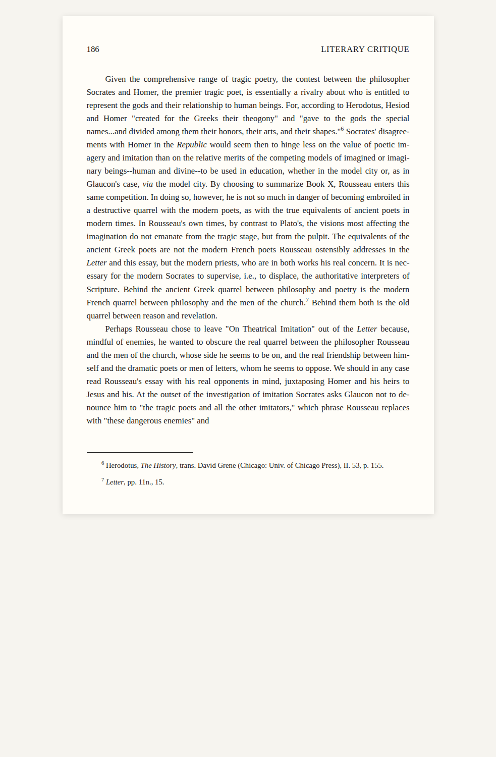186 LITERARY CRITIQUE
Given the comprehensive range of tragic poetry, the contest between the philosopher Socrates and Homer, the premier tragic poet, is essentially a rivalry about who is entitled to represent the gods and their relationship to human beings. For, according to Herodotus, Hesiod and Homer "created for the Greeks their theogony" and "gave to the gods the special names...and divided among them their honors, their arts, and their shapes."6 Socrates' disagreements with Homer in the Republic would seem then to hinge less on the value of poetic imagery and imitation than on the relative merits of the competing models of imagined or imaginary beings--human and divine--to be used in education, whether in the model city or, as in Glaucon's case, via the model city. By choosing to summarize Book X, Rousseau enters this same competition. In doing so, however, he is not so much in danger of becoming embroiled in a destructive quarrel with the modern poets, as with the true equivalents of ancient poets in modern times. In Rousseau's own times, by contrast to Plato's, the visions most affecting the imagination do not emanate from the tragic stage, but from the pulpit. The equivalents of the ancient Greek poets are not the modern French poets Rousseau ostensibly addresses in the Letter and this essay, but the modern priests, who are in both works his real concern. It is necessary for the modern Socrates to supervise, i.e., to displace, the authoritative interpreters of Scripture. Behind the ancient Greek quarrel between philosophy and poetry is the modern French quarrel between philosophy and the men of the church.7 Behind them both is the old quarrel between reason and revelation.
Perhaps Rousseau chose to leave "On Theatrical Imitation" out of the Letter because, mindful of enemies, he wanted to obscure the real quarrel between the philosopher Rousseau and the men of the church, whose side he seems to be on, and the real friendship between himself and the dramatic poets or men of letters, whom he seems to oppose. We should in any case read Rousseau's essay with his real opponents in mind, juxtaposing Homer and his heirs to Jesus and his. At the outset of the investigation of imitation Socrates asks Glaucon not to denounce him to "the tragic poets and all the other imitators," which phrase Rousseau replaces with "these dangerous enemies" and
6 Herodotus, The History, trans. David Grene (Chicago: Univ. of Chicago Press), II. 53, p. 155.
7 Letter, pp. 11n., 15.